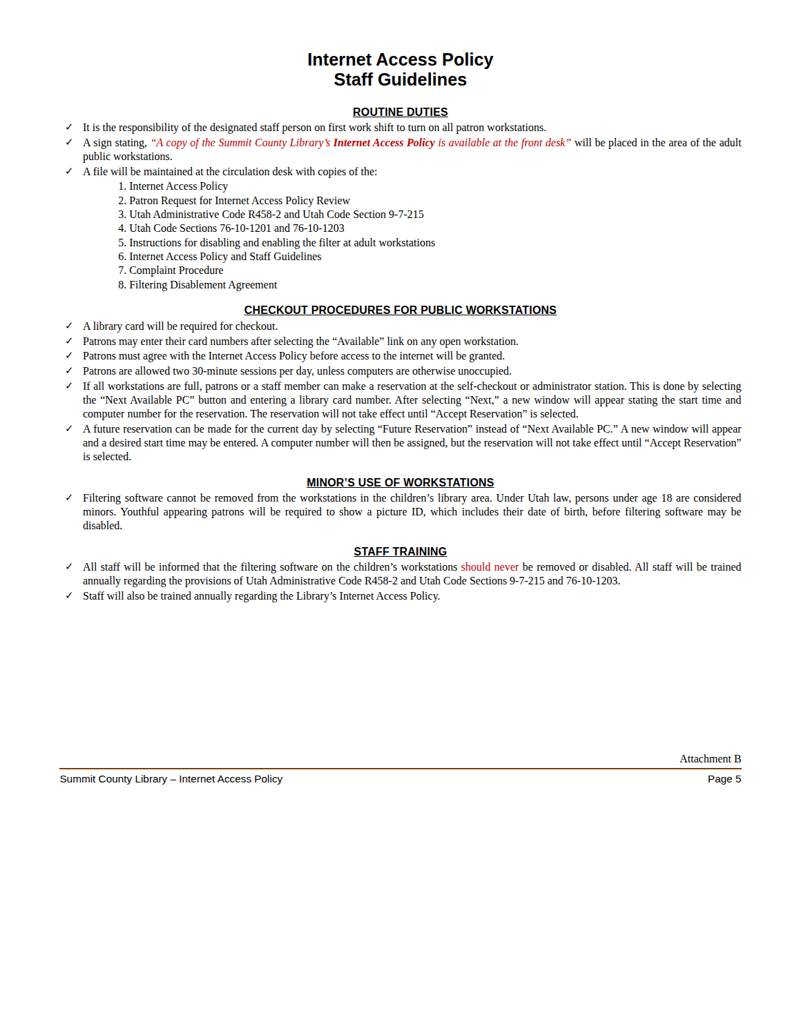Internet Access Policy
Staff Guidelines
ROUTINE DUTIES
It is the responsibility of the designated staff person on first work shift to turn on all patron workstations.
A sign stating, “A copy of the Summit County Library’s Internet Access Policy is available at the front desk” will be placed in the area of the adult public workstations.
A file will be maintained at the circulation desk with copies of the:
Internet Access Policy
Patron Request for Internet Access Policy Review
Utah Administrative Code R458-2 and Utah Code Section 9-7-215
Utah Code Sections 76-10-1201 and 76-10-1203
Instructions for disabling and enabling the filter at adult workstations
Internet Access Policy and Staff Guidelines
Complaint Procedure
Filtering Disablement Agreement
CHECKOUT PROCEDURES FOR PUBLIC WORKSTATIONS
A library card will be required for checkout.
Patrons may enter their card numbers after selecting the “Available” link on any open workstation.
Patrons must agree with the Internet Access Policy before access to the internet will be granted.
Patrons are allowed two 30-minute sessions per day, unless computers are otherwise unoccupied.
If all workstations are full, patrons or a staff member can make a reservation at the self-checkout or administrator station. This is done by selecting the “Next Available PC” button and entering a library card number. After selecting “Next,” a new window will appear stating the start time and computer number for the reservation. The reservation will not take effect until “Accept Reservation” is selected.
A future reservation can be made for the current day by selecting “Future Reservation” instead of “Next Available PC.” A new window will appear and a desired start time may be entered. A computer number will then be assigned, but the reservation will not take effect until “Accept Reservation” is selected.
MINOR’S USE OF WORKSTATIONS
Filtering software cannot be removed from the workstations in the children’s library area. Under Utah law, persons under age 18 are considered minors. Youthful appearing patrons will be required to show a picture ID, which includes their date of birth, before filtering software may be disabled.
STAFF TRAINING
All staff will be informed that the filtering software on the children’s workstations should never be removed or disabled. All staff will be trained annually regarding the provisions of Utah Administrative Code R458-2 and Utah Code Sections 9-7-215 and 76-10-1203.
Staff will also be trained annually regarding the Library’s Internet Access Policy.
Attachment B
Summit County Library – Internet Access Policy Page 5